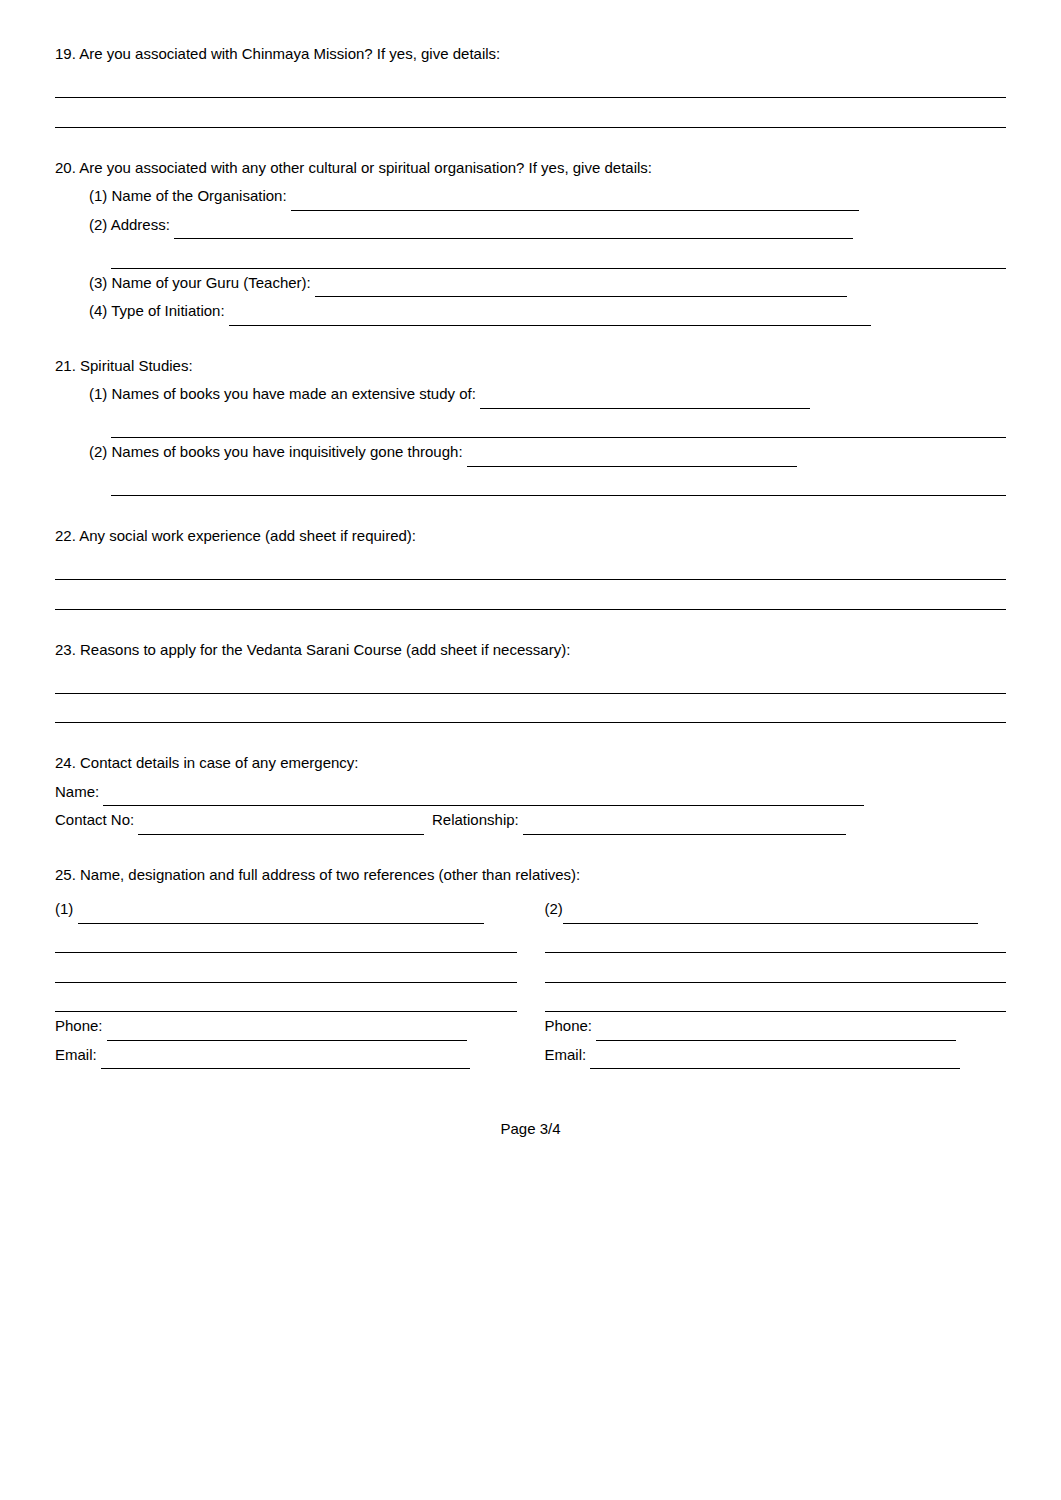19. Are you associated with Chinmaya Mission? If yes, give details:
20. Are you associated with any other cultural or spiritual organisation? If yes, give details:
(1) Name of the Organisation:
(2) Address:
(3) Name of your Guru (Teacher):
(4) Type of Initiation:
21. Spiritual Studies:
(1) Names of books you have made an extensive study of:
(2) Names of books you have inquisitively gone through:
22. Any social work experience (add sheet if required):
23. Reasons to apply for the Vedanta Sarani Course (add sheet if necessary):
24. Contact details in case of any emergency:
Name:
Contact No: Relationship:
25. Name, designation and full address of two references (other than relatives):
| (1) | (2) |
| Phone: | Phone: |
| Email: | Email: |
Page 3/4